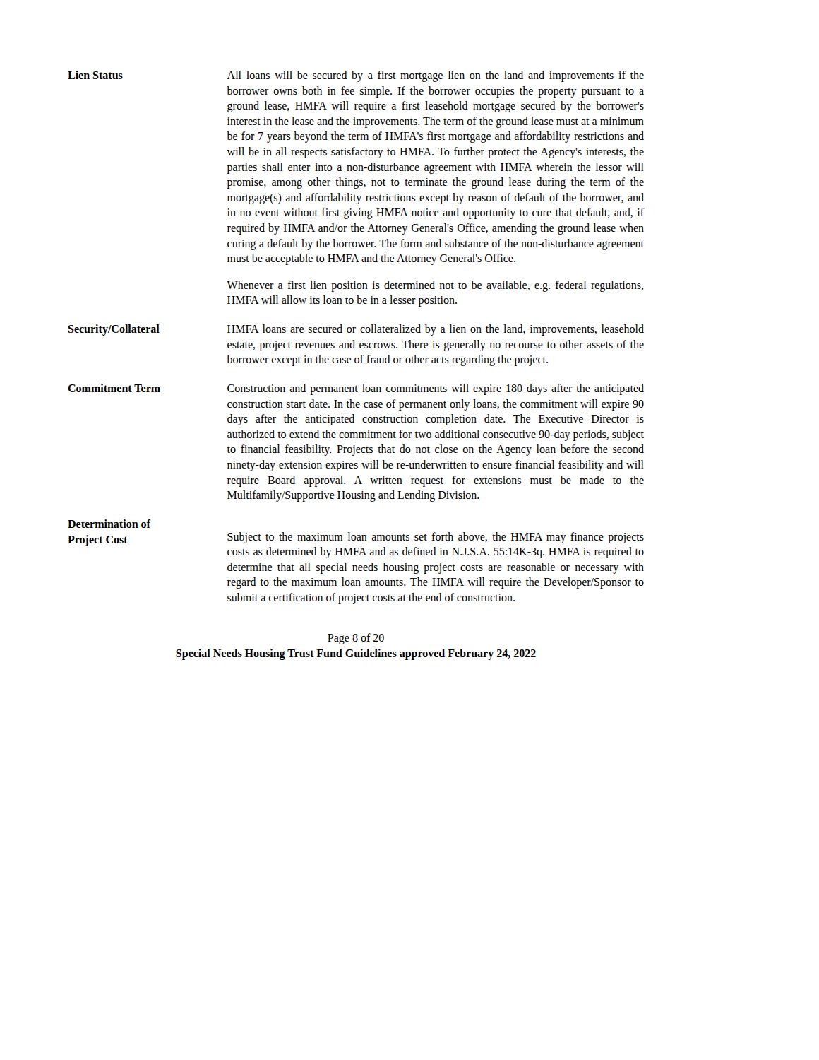Lien Status
All loans will be secured by a first mortgage lien on the land and improvements if the borrower owns both in fee simple. If the borrower occupies the property pursuant to a ground lease, HMFA will require a first leasehold mortgage secured by the borrower's interest in the lease and the improvements. The term of the ground lease must at a minimum be for 7 years beyond the term of HMFA's first mortgage and affordability restrictions and will be in all respects satisfactory to HMFA. To further protect the Agency's interests, the parties shall enter into a non-disturbance agreement with HMFA wherein the lessor will promise, among other things, not to terminate the ground lease during the term of the mortgage(s) and affordability restrictions except by reason of default of the borrower, and in no event without first giving HMFA notice and opportunity to cure that default, and, if required by HMFA and/or the Attorney General's Office, amending the ground lease when curing a default by the borrower. The form and substance of the non-disturbance agreement must be acceptable to HMFA and the Attorney General's Office.
Whenever a first lien position is determined not to be available, e.g. federal regulations, HMFA will allow its loan to be in a lesser position.
Security/Collateral
HMFA loans are secured or collateralized by a lien on the land, improvements, leasehold estate, project revenues and escrows. There is generally no recourse to other assets of the borrower except in the case of fraud or other acts regarding the project.
Commitment Term
Construction and permanent loan commitments will expire 180 days after the anticipated construction start date. In the case of permanent only loans, the commitment will expire 90 days after the anticipated construction completion date. The Executive Director is authorized to extend the commitment for two additional consecutive 90-day periods, subject to financial feasibility. Projects that do not close on the Agency loan before the second ninety-day extension expires will be re-underwritten to ensure financial feasibility and will require Board approval. A written request for extensions must be made to the Multifamily/Supportive Housing and Lending Division.
Determination of
Project Cost
Subject to the maximum loan amounts set forth above, the HMFA may finance projects costs as determined by HMFA and as defined in N.J.S.A. 55:14K-3q. HMFA is required to determine that all special needs housing project costs are reasonable or necessary with regard to the maximum loan amounts. The HMFA will require the Developer/Sponsor to submit a certification of project costs at the end of construction.
Page 8 of 20
Special Needs Housing Trust Fund Guidelines approved February 24, 2022